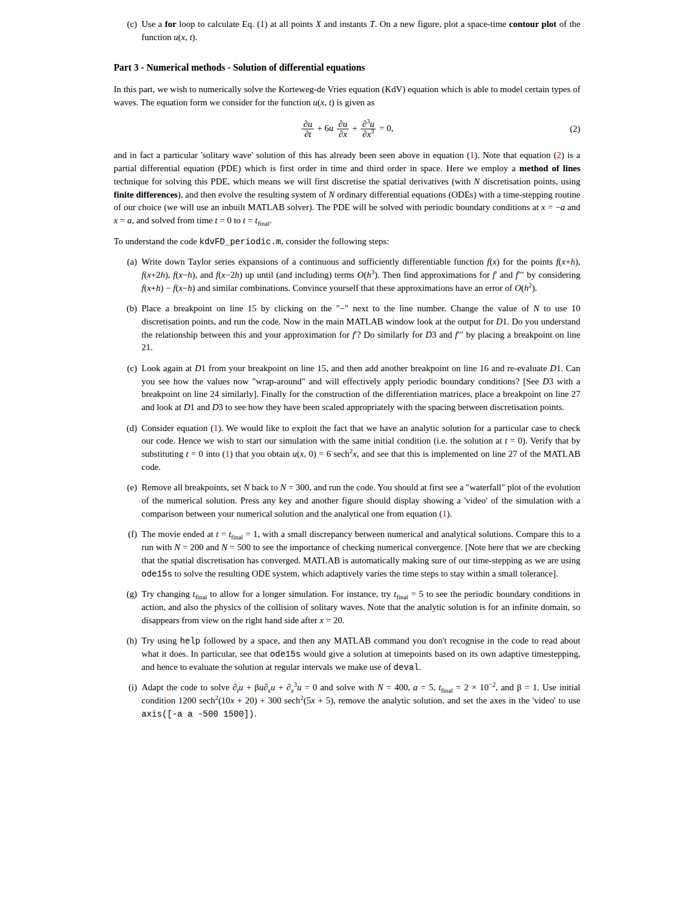(c) Use a for loop to calculate Eq. (1) at all points X and instants T. On a new figure, plot a space-time contour plot of the function u(x, t).
Part 3 - Numerical methods - Solution of differential equations
In this part, we wish to numerically solve the Korteweg-de Vries equation (KdV) equation which is able to model certain types of waves. The equation form we consider for the function u(x, t) is given as
∂u∂t + 6u ∂u∂x + ∂3u∂x3 = 0, (2)
and in fact a particular 'solitary wave' solution of this has already been seen above in equation (1). Note that equation (2) is a partial differential equation (PDE) which is first order in time and third order in space. Here we employ a method of lines technique for solving this PDE, which means we will first discretise the spatial derivatives (with N discretisation points, using finite differences), and then evolve the resulting system of N ordinary differential equations (ODEs) with a time-stepping routine of our choice (we will use an inbuilt MATLAB solver). The PDE will be solved with periodic boundary conditions at x = −a and x = a, and solved from time t = 0 to t = tfinal.
To understand the code kdvFD_periodic.m, consider the following steps:
(a) Write down Taylor series expansions of a continuous and sufficiently differentiable function f(x) for the points f(x+h), f(x+2h), f(x−h), and f(x−2h) up until (and including) terms O(h3). Then find approximations for f′ and f′′′ by considering f(x+h) − f(x−h) and similar combinations. Convince yourself that these approximations have an error of O(h2).
(b) Place a breakpoint on line 15 by clicking on the "−" next to the line number. Change the value of N to use 10 discretisation points, and run the code. Now in the main MATLAB window look at the output for D1. Do you understand the relationship between this and your approximation for f′? Do similarly for D3 and f′′′ by placing a breakpoint on line 21.
(c) Look again at D1 from your breakpoint on line 15, and then add another breakpoint on line 16 and re-evaluate D1. Can you see how the values now "wrap-around" and will effectively apply periodic boundary conditions? [See D3 with a breakpoint on line 24 similarly]. Finally for the construction of the differentiation matrices, place a breakpoint on line 27 and look at D1 and D3 to see how they have been scaled appropriately with the spacing between discretisation points.
(d) Consider equation (1). We would like to exploit the fact that we have an analytic solution for a particular case to check our code. Hence we wish to start our simulation with the same initial condition (i.e. the solution at t = 0). Verify that by substituting t = 0 into (1) that you obtain u(x, 0) = 6 sech2 x, and see that this is implemented on line 27 of the MATLAB code.
(e) Remove all breakpoints, set N back to N = 300, and run the code. You should at first see a "waterfall" plot of the evolution of the numerical solution. Press any key and another figure should display showing a 'video' of the simulation with a comparison between your numerical solution and the analytical one from equation (1).
(f) The movie ended at t = tfinal = 1, with a small discrepancy between numerical and analytical solutions. Compare this to a run with N = 200 and N = 500 to see the importance of checking numerical convergence. [Note here that we are checking that the spatial discretisation has converged. MATLAB is automatically making sure of our time-stepping as we are using ode15s to solve the resulting ODE system, which adaptively varies the time steps to stay within a small tolerance].
(g) Try changing tfinal to allow for a longer simulation. For instance, try tfinal = 5 to see the periodic boundary conditions in action, and also the physics of the collision of solitary waves. Note that the analytic solution is for an infinite domain, so disappears from view on the right hand side after x = 20.
(h) Try using help followed by a space, and then any MATLAB command you don't recognise in the code to read about what it does. In particular, see that ode15s would give a solution at timepoints based on its own adaptive timestepping, and hence to evaluate the solution at regular intervals we make use of deval.
(i) Adapt the code to solve ∂tu + βu∂xu + ∂x3u = 0 and solve with N = 400, a = 5, tfinal = 2 × 10−2, and β = 1. Use initial condition 1200 sech2(10x + 20) + 300 sech2(5x + 5), remove the analytic solution, and set the axes in the 'video' to use axis([-a a -500 1500]).